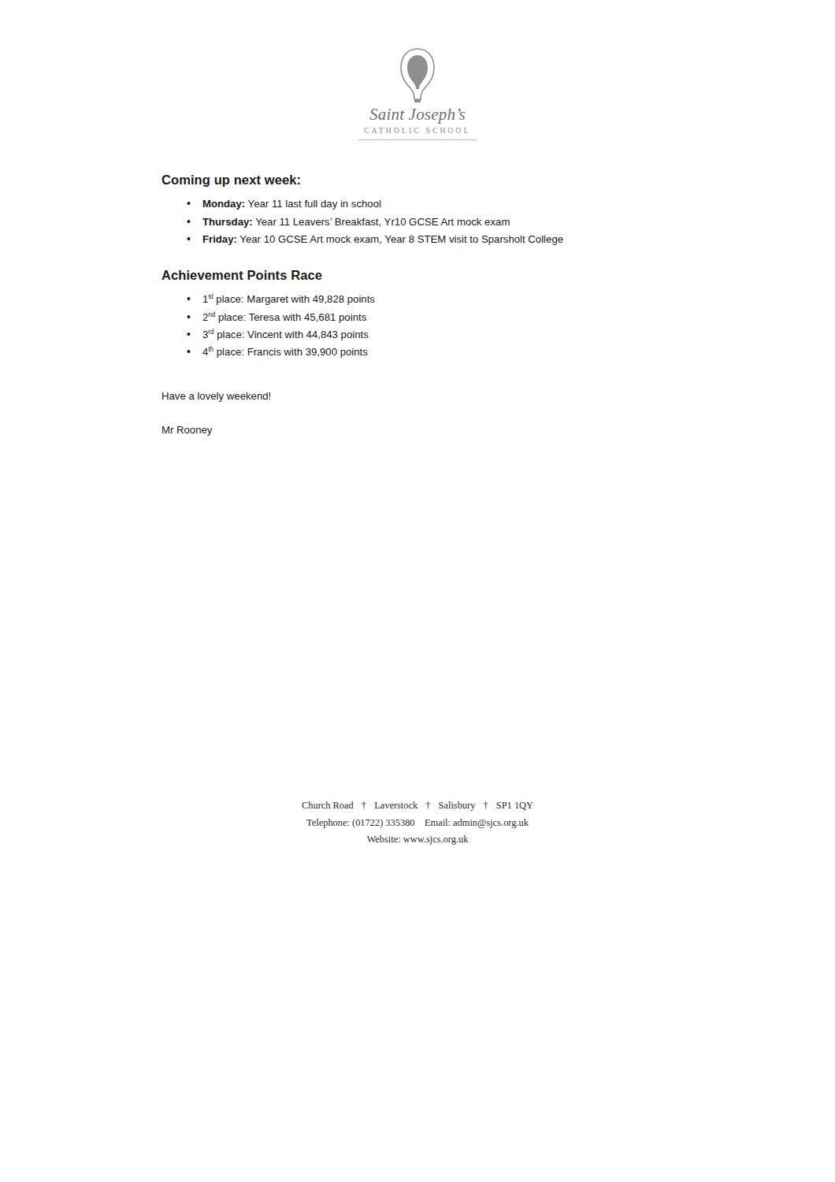Saint Joseph’s
Catholic School
Coming up next week:
Monday: Year 11 last full day in school
Thursday: Year 11 Leavers’ Breakfast, Yr10 GCSE Art mock exam
Friday: Year 10 GCSE Art mock exam, Year 8 STEM visit to Sparsholt College
Achievement Points Race
1st place: Margaret with 49,828 points
2nd place: Teresa with 45,681 points
3rd place: Vincent with 44,843 points
4th place: Francis with 39,900 points
Have a lovely weekend!
Mr Rooney
Church Road † Laverstock † Salisbury † SP1 1QY
Telephone: (01722) 335380 Email: admin@sjcs.org.uk
Website: www.sjcs.org.uk